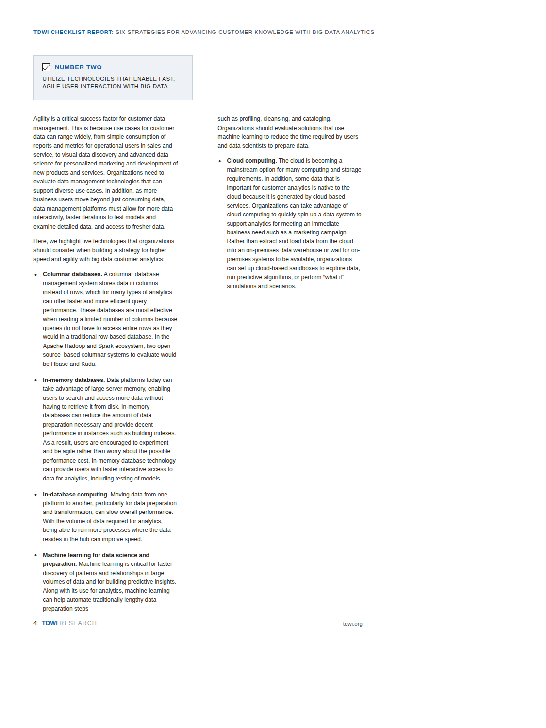TDWI CHECKLIST REPORT: SIX STRATEGIES FOR ADVANCING CUSTOMER KNOWLEDGE WITH BIG DATA ANALYTICS
NUMBER TWO
Utilize technologies that enable fast, agile user interaction with big data
Agility is a critical success factor for customer data management. This is because use cases for customer data can range widely, from simple consumption of reports and metrics for operational users in sales and service, to visual data discovery and advanced data science for personalized marketing and development of new products and services. Organizations need to evaluate data management technologies that can support diverse use cases. In addition, as more business users move beyond just consuming data, data management platforms must allow for more data interactivity, faster iterations to test models and examine detailed data, and access to fresher data.
Here, we highlight five technologies that organizations should consider when building a strategy for higher speed and agility with big data customer analytics:
Columnar databases. A columnar database management system stores data in columns instead of rows, which for many types of analytics can offer faster and more efficient query performance. These databases are most effective when reading a limited number of columns because queries do not have to access entire rows as they would in a traditional row-based database. In the Apache Hadoop and Spark ecosystem, two open source–based columnar systems to evaluate would be Hbase and Kudu.
In-memory databases. Data platforms today can take advantage of large server memory, enabling users to search and access more data without having to retrieve it from disk. In-memory databases can reduce the amount of data preparation necessary and provide decent performance in instances such as building indexes. As a result, users are encouraged to experiment and be agile rather than worry about the possible performance cost. In-memory database technology can provide users with faster interactive access to data for analytics, including testing of models.
In-database computing. Moving data from one platform to another, particularly for data preparation and transformation, can slow overall performance. With the volume of data required for analytics, being able to run more processes where the data resides in the hub can improve speed.
Machine learning for data science and preparation. Machine learning is critical for faster discovery of patterns and relationships in large volumes of data and for building predictive insights. Along with its use for analytics, machine learning can help automate traditionally lengthy data preparation steps
such as profiling, cleansing, and cataloging. Organizations should evaluate solutions that use machine learning to reduce the time required by users and data scientists to prepare data.
Cloud computing. The cloud is becoming a mainstream option for many computing and storage requirements. In addition, some data that is important for customer analytics is native to the cloud because it is generated by cloud-based services. Organizations can take advantage of cloud computing to quickly spin up a data system to support analytics for meeting an immediate business need such as a marketing campaign. Rather than extract and load data from the cloud into an on-premises data warehouse or wait for on-premises systems to be available, organizations can set up cloud-based sandboxes to explore data, run predictive algorithms, or perform “what if” simulations and scenarios.
4 TDWI RESEARCH
tdwi.org